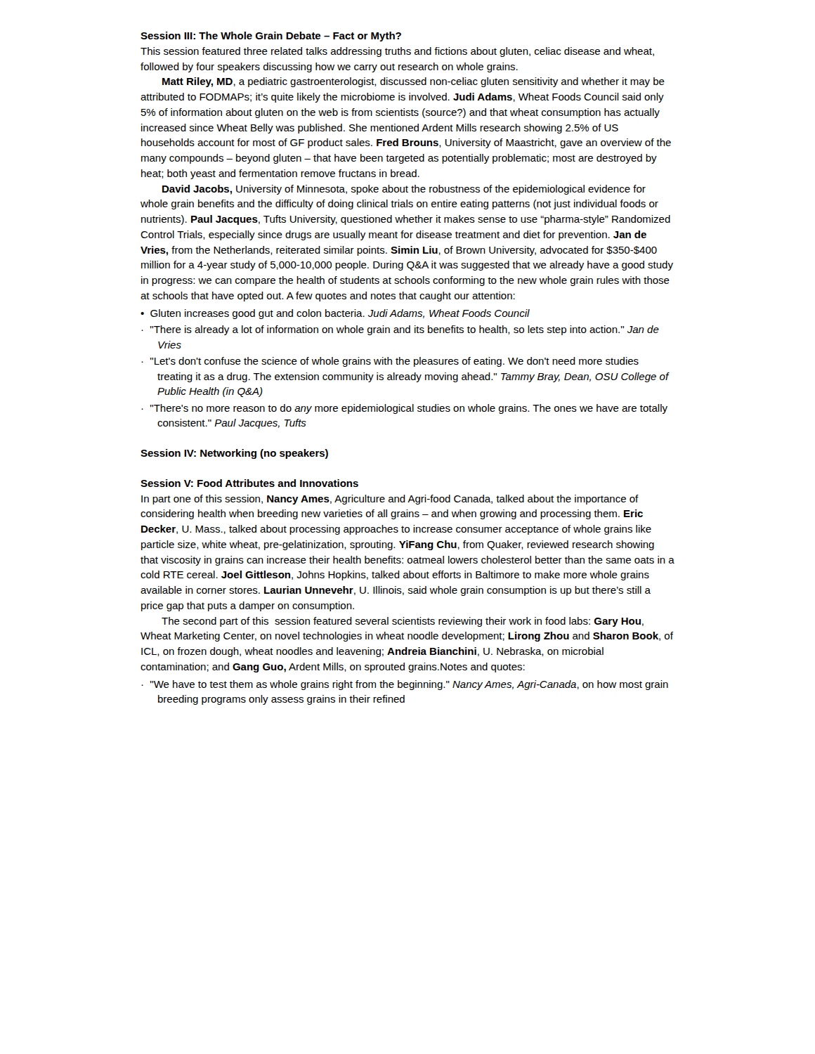Session III: The Whole Grain Debate – Fact or Myth?
This session featured three related talks addressing truths and fictions about gluten, celiac disease and wheat, followed by four speakers discussing how we carry out research on whole grains.
Matt Riley, MD, a pediatric gastroenterologist, discussed non-celiac gluten sensitivity and whether it may be attributed to FODMAPs; it’s quite likely the microbiome is involved. Judi Adams, Wheat Foods Council said only 5% of information about gluten on the web is from scientists (source?) and that wheat consumption has actually increased since Wheat Belly was published. She mentioned Ardent Mills research showing 2.5% of US households account for most of GF product sales. Fred Brouns, University of Maastricht, gave an overview of the many compounds – beyond gluten – that have been targeted as potentially problematic; most are destroyed by heat; both yeast and fermentation remove fructans in bread.
David Jacobs, University of Minnesota, spoke about the robustness of the epidemiological evidence for whole grain benefits and the difficulty of doing clinical trials on entire eating patterns (not just individual foods or nutrients). Paul Jacques, Tufts University, questioned whether it makes sense to use “pharma-style” Randomized Control Trials, especially since drugs are usually meant for disease treatment and diet for prevention. Jan de Vries, from the Netherlands, reiterated similar points. Simin Liu, of Brown University, advocated for $350-$400 million for a 4-year study of 5,000-10,000 people. During Q&A it was suggested that we already have a good study in progress: we can compare the health of students at schools conforming to the new whole grain rules with those at schools that have opted out. A few quotes and notes that caught our attention:
Gluten increases good gut and colon bacteria. Judi Adams, Wheat Foods Council
"There is already a lot of information on whole grain and its benefits to health, so lets step into action." Jan de Vries
"Let's don't confuse the science of whole grains with the pleasures of eating. We don't need more studies treating it as a drug. The extension community is already moving ahead." Tammy Bray, Dean, OSU College of Public Health (in Q&A)
"There's no more reason to do any more epidemiological studies on whole grains. The ones we have are totally consistent." Paul Jacques, Tufts
Session IV: Networking (no speakers)
Session V: Food Attributes and Innovations
In part one of this session, Nancy Ames, Agriculture and Agri-food Canada, talked about the importance of considering health when breeding new varieties of all grains – and when growing and processing them. Eric Decker, U. Mass., talked about processing approaches to increase consumer acceptance of whole grains like particle size, white wheat, pre-gelatinization, sprouting. YiFang Chu, from Quaker, reviewed research showing that viscosity in grains can increase their health benefits: oatmeal lowers cholesterol better than the same oats in a cold RTE cereal. Joel Gittleson, Johns Hopkins, talked about efforts in Baltimore to make more whole grains available in corner stores. Laurian Unnevehr, U. Illinois, said whole grain consumption is up but there’s still a price gap that puts a damper on consumption.
The second part of this session featured several scientists reviewing their work in food labs: Gary Hou, Wheat Marketing Center, on novel technologies in wheat noodle development; Lirong Zhou and Sharon Book, of ICL, on frozen dough, wheat noodles and leavening; Andreia Bianchini, U. Nebraska, on microbial contamination; and Gang Guo, Ardent Mills, on sprouted grains.Notes and quotes:
"We have to test them as whole grains right from the beginning." Nancy Ames, Agri-Canada, on how most grain breeding programs only assess grains in their refined